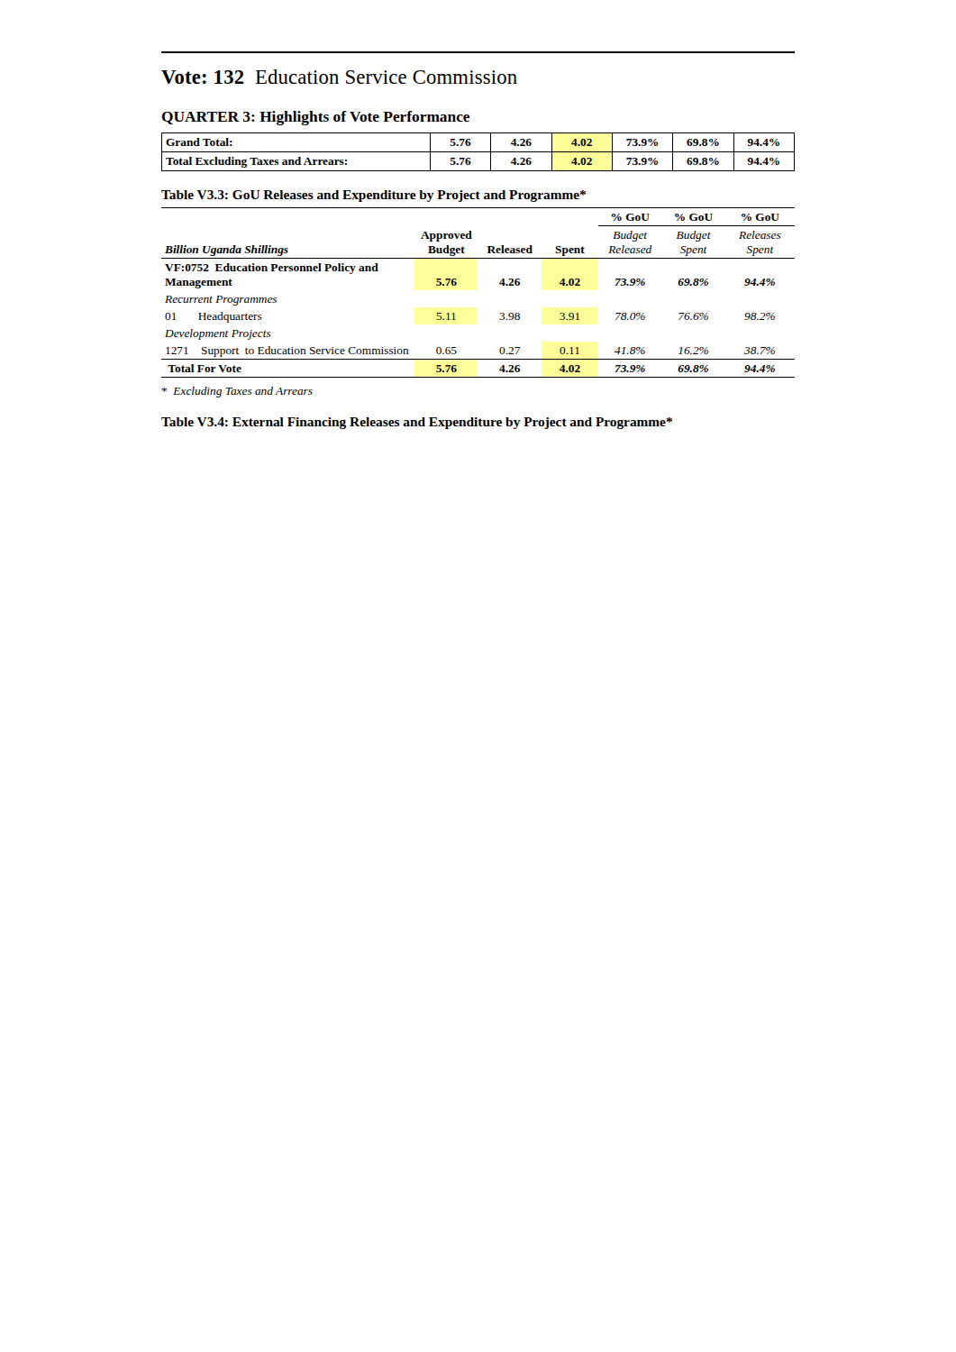Vote: 132 Education Service Commission
QUARTER 3: Highlights of Vote Performance
| Grand Total: | 5.76 | 4.26 | 4.02 | 73.9% | 69.8% | 94.4% |
| Total Excluding Taxes and Arrears: | 5.76 | 4.26 | 4.02 | 73.9% | 69.8% | 94.4% |
Table V3.3: GoU Releases and Expenditure by Project and Programme*
| Billion Uganda Shillings | Approved Budget | Released | Spent | % GoU | % GoU | % GoU |
| --- | --- | --- | --- | --- | --- | --- |
| Budget Released | Budget Spent | Releases Spent |
| VF:0752 Education Personnel Policy and Management | 5.76 | 4.26 | 4.02 | 73.9% | 69.8% | 94.4% |
| Recurrent Programmes | | | | | | |
| 01 Headquarters | 5.11 | 3.98 | 3.91 | 78.0% | 76.6% | 98.2% |
| Development Projects | | | | | | |
| 1271 Support to Education Service Commission | 0.65 | 0.27 | 0.11 | 41.8% | 16.2% | 38.7% |
| Total For Vote | 5.76 | 4.26 | 4.02 | 73.9% | 69.8% | 94.4% |
* Excluding Taxes and Arrears
Table V3.4: External Financing Releases and Expenditure by Project and Programme*